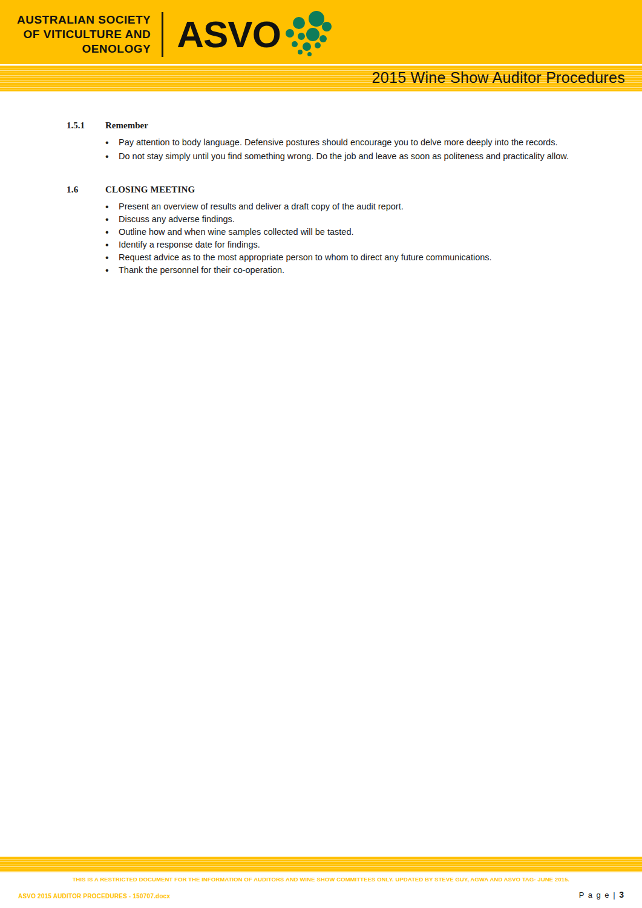Australian Society
of Viticulture and
Oenology
ASVO
2015 Wine Show Auditor Procedures
1.5.1 Remember
Pay attention to body language. Defensive postures should encourage you to delve more deeply into the records.
Do not stay simply until you find something wrong. Do the job and leave as soon as politeness and practicality allow.
1.6 CLOSING MEETING
Present an overview of results and deliver a draft copy of the audit report.
Discuss any adverse findings.
Outline how and when wine samples collected will be tasted.
Identify a response date for findings.
Request advice as to the most appropriate person to whom to direct any future communications.
Thank the personnel for their co-operation.
THIS IS A RESTRICTED DOCUMENT FOR THE INFORMATION OF AUDITORS AND WINE SHOW COMMITTEES ONLY. UPDATED BY STEVE GUY, AGWA AND ASVO TAG- JUNE 2015.
ASVO 2015 AUDITOR PROCEDURES - 150707.docx
P a g e | 3